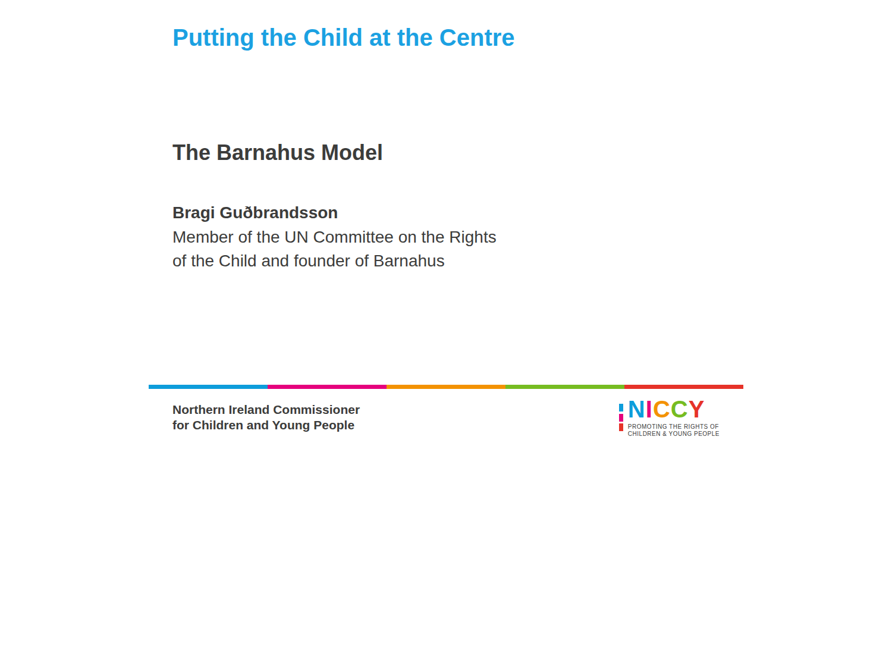Putting the Child at the Centre
The Barnahus Model
Bragi Guðbrandsson Member of the UN Committee on the Rights of the Child and founder of Barnahus
Northern Ireland Commissioner
for Children and Young People
NICCY
Promoting the rights of
children & young people